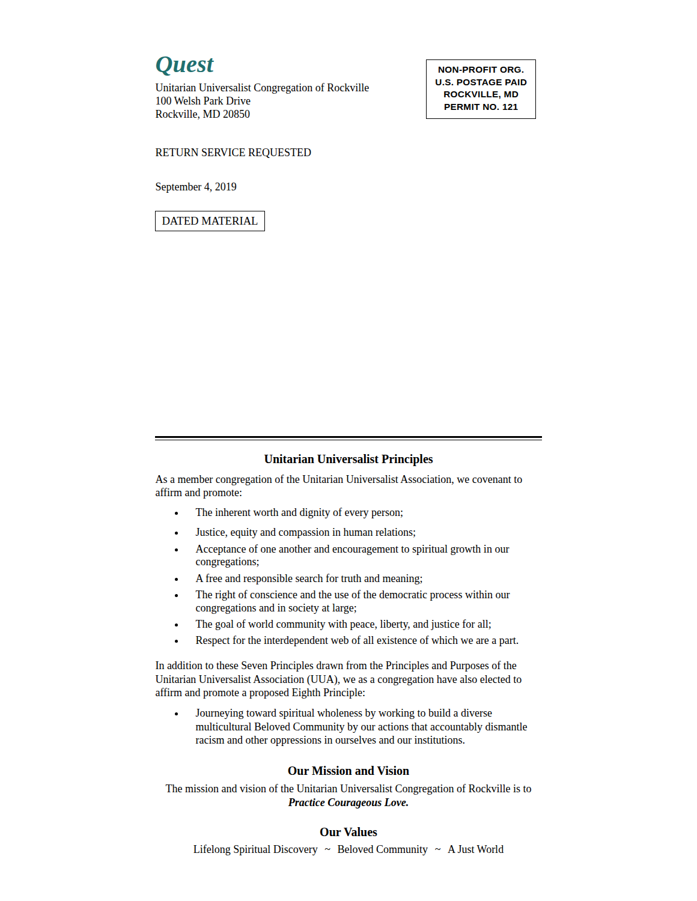Quest
Unitarian Universalist Congregation of Rockville
100 Welsh Park Drive
Rockville, MD 20850
NON-PROFIT ORG.
U.S. POSTAGE PAID
ROCKVILLE, MD
PERMIT NO. 121
RETURN SERVICE REQUESTED
September 4, 2019
DATED MATERIAL
Unitarian Universalist Principles
As a member congregation of the Unitarian Universalist Association, we covenant to affirm and promote:
The inherent worth and dignity of every person;
Justice, equity and compassion in human relations;
Acceptance of one another and encouragement to spiritual growth in our congregations;
A free and responsible search for truth and meaning;
The right of conscience and the use of the democratic process within our congregations and in society at large;
The goal of world community with peace, liberty, and justice for all;
Respect for the interdependent web of all existence of which we are a part.
In addition to these Seven Principles drawn from the Principles and Purposes of the Unitarian Universalist Association (UUA), we as a congregation have also elected to affirm and promote a proposed Eighth Principle:
Journeying toward spiritual wholeness by working to build a diverse multicultural Beloved Community by our actions that accountably dismantle racism and other oppressions in ourselves and our institutions.
Our Mission and Vision
The mission and vision of the Unitarian Universalist Congregation of Rockville is to
Practice Courageous Love.
Our Values
Lifelong Spiritual Discovery~Beloved Community~A Just World